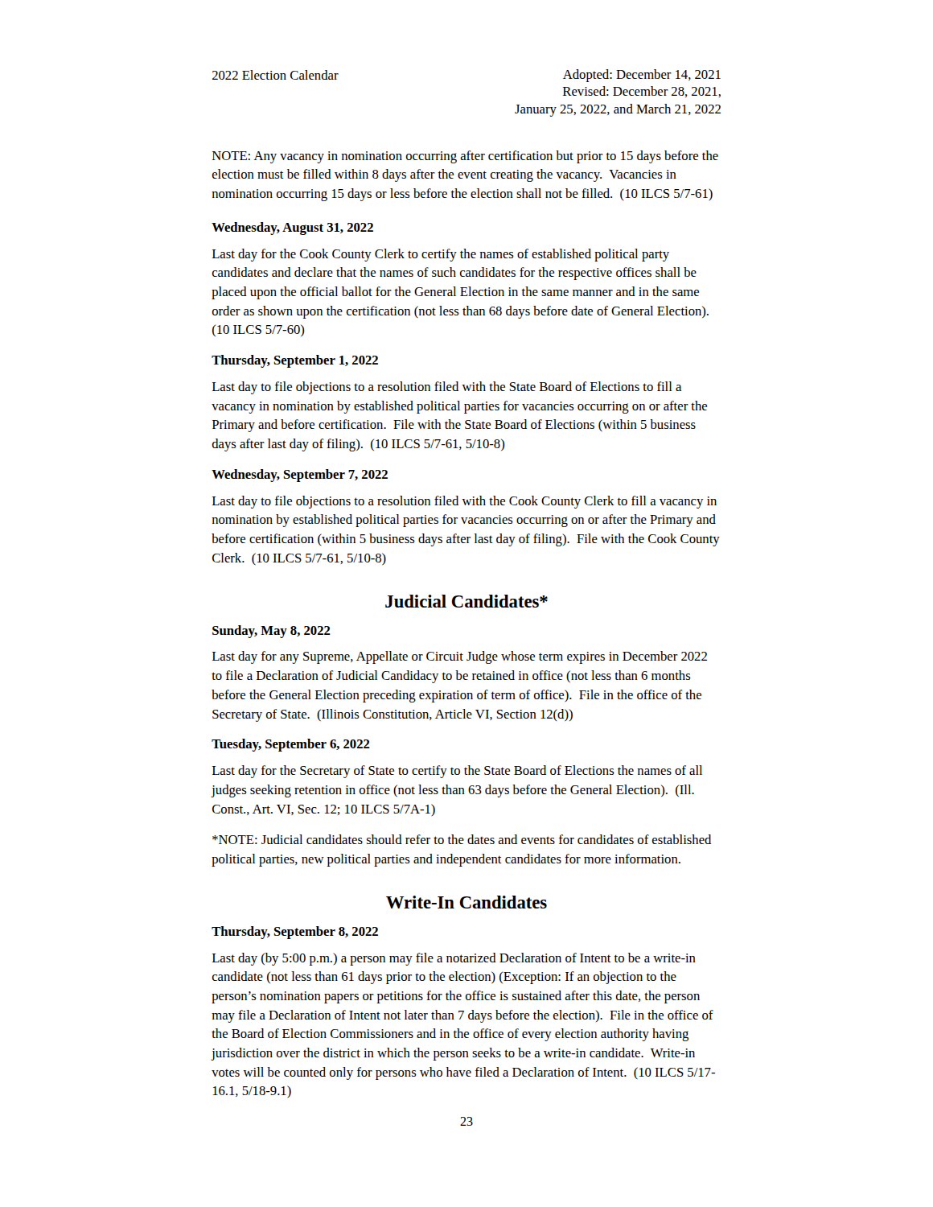2022 Election Calendar
Adopted: December 14, 2021
Revised: December 28, 2021,
January 25, 2022, and March 21, 2022
NOTE: Any vacancy in nomination occurring after certification but prior to 15 days before the election must be filled within 8 days after the event creating the vacancy. Vacancies in nomination occurring 15 days or less before the election shall not be filled. (10 ILCS 5/7-61)
Wednesday, August 31, 2022
Last day for the Cook County Clerk to certify the names of established political party candidates and declare that the names of such candidates for the respective offices shall be placed upon the official ballot for the General Election in the same manner and in the same order as shown upon the certification (not less than 68 days before date of General Election). (10 ILCS 5/7-60)
Thursday, September 1, 2022
Last day to file objections to a resolution filed with the State Board of Elections to fill a vacancy in nomination by established political parties for vacancies occurring on or after the Primary and before certification. File with the State Board of Elections (within 5 business days after last day of filing). (10 ILCS 5/7-61, 5/10-8)
Wednesday, September 7, 2022
Last day to file objections to a resolution filed with the Cook County Clerk to fill a vacancy in nomination by established political parties for vacancies occurring on or after the Primary and before certification (within 5 business days after last day of filing). File with the Cook County Clerk. (10 ILCS 5/7-61, 5/10-8)
Judicial Candidates*
Sunday, May 8, 2022
Last day for any Supreme, Appellate or Circuit Judge whose term expires in December 2022 to file a Declaration of Judicial Candidacy to be retained in office (not less than 6 months before the General Election preceding expiration of term of office). File in the office of the Secretary of State. (Illinois Constitution, Article VI, Section 12(d))
Tuesday, September 6, 2022
Last day for the Secretary of State to certify to the State Board of Elections the names of all judges seeking retention in office (not less than 63 days before the General Election). (Ill. Const., Art. VI, Sec. 12; 10 ILCS 5/7A-1)
*NOTE: Judicial candidates should refer to the dates and events for candidates of established political parties, new political parties and independent candidates for more information.
Write-In Candidates
Thursday, September 8, 2022
Last day (by 5:00 p.m.) a person may file a notarized Declaration of Intent to be a write-in candidate (not less than 61 days prior to the election) (Exception: If an objection to the person’s nomination papers or petitions for the office is sustained after this date, the person may file a Declaration of Intent not later than 7 days before the election). File in the office of the Board of Election Commissioners and in the office of every election authority having jurisdiction over the district in which the person seeks to be a write-in candidate. Write-in votes will be counted only for persons who have filed a Declaration of Intent. (10 ILCS 5/17-16.1, 5/18-9.1)
23